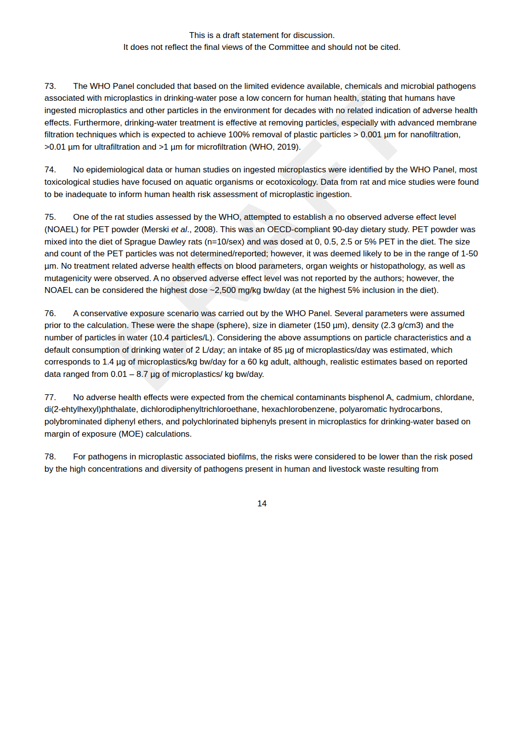DRAFT
This is a draft statement for discussion.
It does not reflect the final views of the Committee and should not be cited.
73. The WHO Panel concluded that based on the limited evidence available, chemicals and microbial pathogens associated with microplastics in drinking-water pose a low concern for human health, stating that humans have ingested microplastics and other particles in the environment for decades with no related indication of adverse health effects. Furthermore, drinking-water treatment is effective at removing particles, especially with advanced membrane filtration techniques which is expected to achieve 100% removal of plastic particles > 0.001 µm for nanofiltration, >0.01 µm for ultrafiltration and >1 µm for microfiltration (WHO, 2019).
74. No epidemiological data or human studies on ingested microplastics were identified by the WHO Panel, most toxicological studies have focused on aquatic organisms or ecotoxicology. Data from rat and mice studies were found to be inadequate to inform human health risk assessment of microplastic ingestion.
75. One of the rat studies assessed by the WHO, attempted to establish a no observed adverse effect level (NOAEL) for PET powder (Merski et al., 2008). This was an OECD-compliant 90-day dietary study. PET powder was mixed into the diet of Sprague Dawley rats (n=10/sex) and was dosed at 0, 0.5, 2.5 or 5% PET in the diet. The size and count of the PET particles was not determined/reported; however, it was deemed likely to be in the range of 1-50 µm. No treatment related adverse health effects on blood parameters, organ weights or histopathology, as well as mutagenicity were observed. A no observed adverse effect level was not reported by the authors; however, the NOAEL can be considered the highest dose ~2,500 mg/kg bw/day (at the highest 5% inclusion in the diet).
76. A conservative exposure scenario was carried out by the WHO Panel. Several parameters were assumed prior to the calculation. These were the shape (sphere), size in diameter (150 µm), density (2.3 g/cm3) and the number of particles in water (10.4 particles/L). Considering the above assumptions on particle characteristics and a default consumption of drinking water of 2 L/day; an intake of 85 µg of microplastics/day was estimated, which corresponds to 1.4 µg of microplastics/kg bw/day for a 60 kg adult, although, realistic estimates based on reported data ranged from 0.01 – 8.7 µg of microplastics/ kg bw/day.
77. No adverse health effects were expected from the chemical contaminants bisphenol A, cadmium, chlordane, di(2-ehtylhexyl)phthalate, dichlorodiphenyltrichloroethane, hexachlorobenzene, polyaromatic hydrocarbons, polybrominated diphenyl ethers, and polychlorinated biphenyls present in microplastics for drinking-water based on margin of exposure (MOE) calculations.
78. For pathogens in microplastic associated biofilms, the risks were considered to be lower than the risk posed by the high concentrations and diversity of pathogens present in human and livestock waste resulting from
14